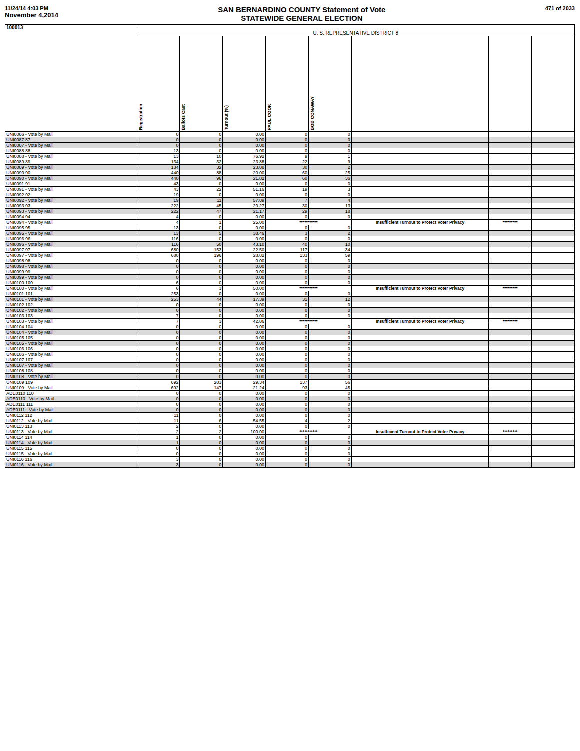11/24/14 4:03 PM
November 4,2014
SAN BERNARDINO COUNTY Statement of Vote
STATEWIDE GENERAL ELECTION
471 of 2033
| 100013 | U. S. REPRESENTATIVE DISTRICT 8 |
| --- | --- |
| Registration | Ballots Cast | Turnout (%) | PAUL COOK | BOB CONAWAY | | | |
| UNI0086 - Vote by Mail | 0 | 0 | 0.00 | 0 | 0 | | | |
| UNI0087 87 | 0 | 0 | 0.00 | 0 | 0 | | | |
| UNI0087 - Vote by Mail | 0 | 0 | 0.00 | 0 | 0 | | | |
| UNI0088 88 | 13 | 0 | 0.00 | 0 | 0 | | | |
| UNI0088 - Vote by Mail | 13 | 10 | 76.92 | 9 | 1 | | | |
| UNI0089 89 | 134 | 32 | 23.88 | 22 | 9 | | | |
| UNI0089 - Vote by Mail | 134 | 32 | 23.88 | 30 | 2 | | | |
| UNI0090 90 | 440 | 88 | 20.00 | 60 | 25 | | | |
| UNI0090 - Vote by Mail | 440 | 96 | 21.82 | 60 | 36 | | | |
| UNI0091 91 | 43 | 0 | 0.00 | 0 | 0 | | | |
| UNI0091 - Vote by Mail | 43 | 22 | 51.16 | 19 | 3 | | | |
| UNI0092 92 | 19 | 0 | 0.00 | 0 | 0 | | | |
| UNI0092 - Vote by Mail | 19 | 11 | 57.89 | 7 | 4 | | | |
| UNI0093 93 | 222 | 45 | 20.27 | 30 | 13 | | | |
| UNI0093 - Vote by Mail | 222 | 47 | 21.17 | 29 | 18 | | | |
| UNI0094 94 | 4 | 0 | 0.00 | 0 | 0 | | | |
| UNI0094 - Vote by Mail | 4 | 1 | 25.00 | *********** | Insufficient Turnout to Protect Voter Privacy | ********* | |
| UNI0095 95 | 13 | 0 | 0.00 | 0 | 0 | | | |
| UNI0095 - Vote by Mail | 13 | 5 | 38.46 | 3 | 2 | | | |
| UNI0096 96 | 116 | 0 | 0.00 | 0 | 0 | | | |
| UNI0096 - Vote by Mail | 116 | 50 | 43.10 | 40 | 10 | | | |
| UNI0097 97 | 680 | 153 | 22.50 | 117 | 34 | | | |
| UNI0097 - Vote by Mail | 680 | 196 | 28.82 | 133 | 59 | | | |
| UNI0098 98 | 0 | 0 | 0.00 | 0 | 0 | | | |
| UNI0098 - Vote by Mail | 0 | 0 | 0.00 | 0 | 0 | | | |
| UNI0099 99 | 0 | 0 | 0.00 | 0 | 0 | | | |
| UNI0099 - Vote by Mail | 0 | 0 | 0.00 | 0 | 0 | | | |
| UNI0100 100 | 6 | 0 | 0.00 | 0 | 0 | | | |
| UNI0100 - Vote by Mail | 6 | 3 | 50.00 | *********** | Insufficient Turnout to Protect Voter Privacy | ********* | |
| UNI0101 101 | 253 | 0 | 0.00 | 0 | 0 | | | |
| UNI0101 - Vote by Mail | 253 | 44 | 17.39 | 31 | 12 | | | |
| UNI0102 102 | 0 | 0 | 0.00 | 0 | 0 | | | |
| UNI0102 - Vote by Mail | 0 | 0 | 0.00 | 0 | 0 | | | |
| UNI0103 103 | 7 | 0 | 0.00 | 0 | 0 | | | |
| UNI0103 - Vote by Mail | 7 | 3 | 42.86 | *********** | Insufficient Turnout to Protect Voter Privacy | ********* | |
| UNI0104 104 | 0 | 0 | 0.00 | 0 | 0 | | | |
| UNI0104 - Vote by Mail | 0 | 0 | 0.00 | 0 | 0 | | | |
| UNI0105 105 | 0 | 0 | 0.00 | 0 | 0 | | | |
| UNI0105 - Vote by Mail | 0 | 0 | 0.00 | 0 | 0 | | | |
| UNI0106 106 | 0 | 0 | 0.00 | 0 | 0 | | | |
| UNI0106 - Vote by Mail | 0 | 0 | 0.00 | 0 | 0 | | | |
| UNI0107 107 | 0 | 0 | 0.00 | 0 | 0 | | | |
| UNI0107 - Vote by Mail | 0 | 0 | 0.00 | 0 | 0 | | | |
| UNI0108 108 | 0 | 0 | 0.00 | 0 | 0 | | | |
| UNI0108 - Vote by Mail | 0 | 0 | 0.00 | 0 | 0 | | | |
| UNI0109 109 | 692 | 203 | 29.34 | 137 | 56 | | | |
| UNI0109 - Vote by Mail | 692 | 147 | 21.24 | 93 | 45 | | | |
| ADE0110 110 | 0 | 0 | 0.00 | 0 | 0 | | | |
| ADE0110 - Vote by Mail | 0 | 0 | 0.00 | 0 | 0 | | | |
| ADE0111 111 | 0 | 0 | 0.00 | 0 | 0 | | | |
| ADE0111 - Vote by Mail | 0 | 0 | 0.00 | 0 | 0 | | | |
| UNI0112 112 | 11 | 0 | 0.00 | 0 | 0 | | | |
| UNI0112 - Vote by Mail | 11 | 6 | 54.55 | 4 | 2 | | | |
| UNI0113 113 | 2 | 0 | 0.00 | 0 | 0 | | | |
| UNI0113 - Vote by Mail | 2 | 2 | 100.00 | *********** | Insufficient Turnout to Protect Voter Privacy | ********* | |
| UNI0114 114 | 1 | 0 | 0.00 | 0 | 0 | | | |
| UNI0114 - Vote by Mail | 1 | 0 | 0.00 | 0 | 0 | | | |
| UNI0115 115 | 0 | 0 | 0.00 | 0 | 0 | | | |
| UNI0115 - Vote by Mail | 0 | 0 | 0.00 | 0 | 0 | | | |
| UNI0116 116 | 3 | 0 | 0.00 | 0 | 0 | | | |
| UNI0116 - Vote by Mail | 3 | 0 | 0.00 | 0 | 0 | | | |